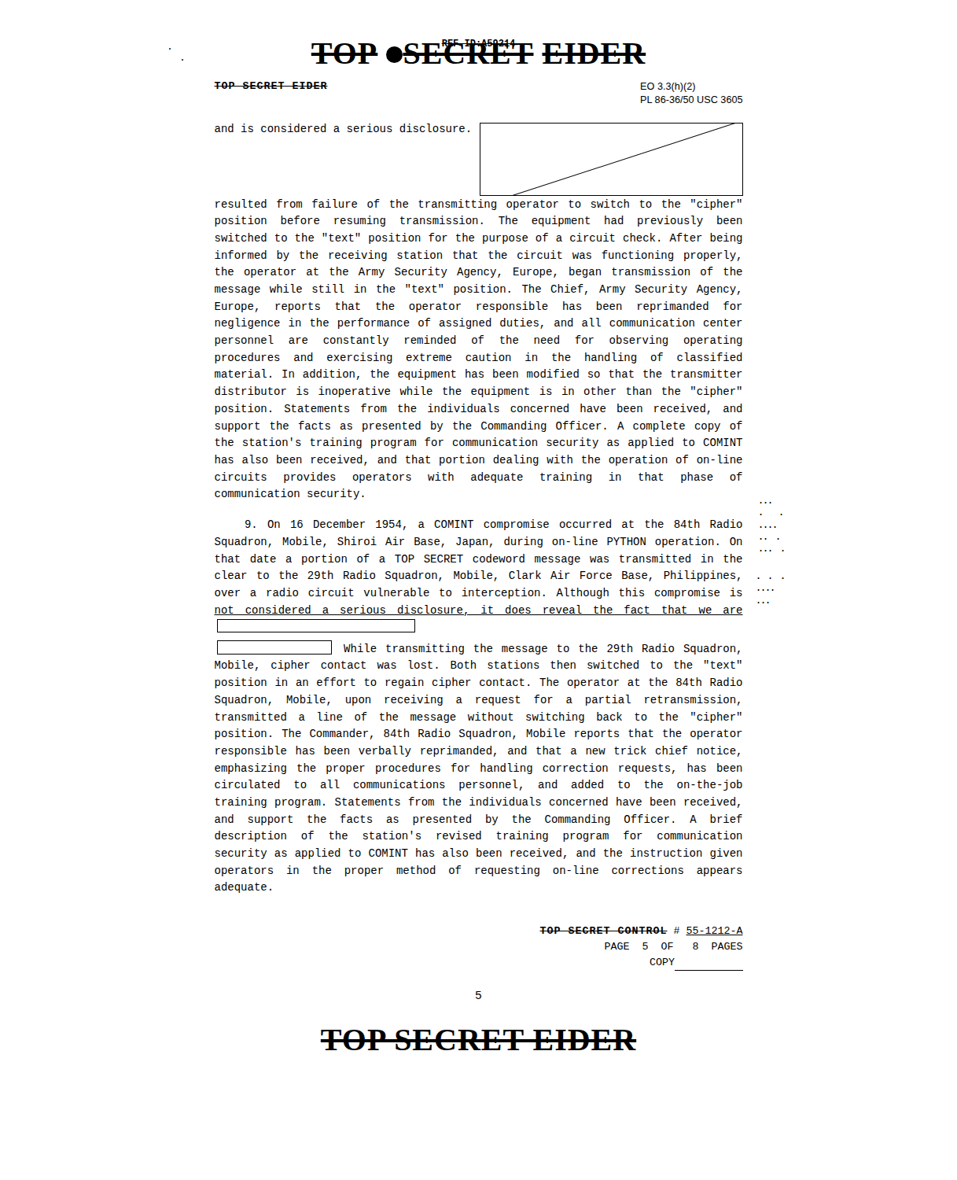.
.
TOP SECRET EIDER
REF ID:A59214
TOP SECRET EIDER
EO 3.3(h)(2)
PL 86-36/50 USC 3605
and is considered a serious disclosure.
The violation, in this instance,
resulted from failure of the transmitting operator to switch to the "cipher" position before resuming transmission. The equipment had previously been switched to the "text" position for the purpose of a circuit check. After being informed by the receiving station that the circuit was functioning properly, the operator at the Army Security Agency, Europe, began transmission of the message while still in the "text" position. The Chief, Army Security Agency, Europe, reports that the operator responsible has been reprimanded for negligence in the performance of assigned duties, and all communication center personnel are constantly reminded of the need for observing operating procedures and exercising extreme caution in the handling of classified material. In addition, the equipment has been modified so that the transmitter distributor is inoperative while the equipment is in other than the "cipher" position. Statements from the individuals concerned have been received, and support the facts as presented by the Commanding Officer. A complete copy of the station's training program for communication security as applied to COMINT has also been received, and that portion dealing with the operation of on-line circuits provides operators with adequate training in that phase of communication security.
9. On 16 December 1954, a COMINT compromise occurred at the 84th Radio Squadron, Mobile, Shiroi Air Base, Japan, during on-line PYTHON operation. On that date a portion of a TOP SECRET codeword message was transmitted in the clear to the 29th Radio Squadron, Mobile, Clark Air Force Base, Philippines, over a radio circuit vulnerable to interception. Although this compromise is not considered a serious disclosure, it does reveal the fact that we are
While transmitting the message to the 29th Radio Squadron, Mobile, cipher contact was lost. Both stations then switched to the "text" position in an effort to regain cipher contact. The operator at the 84th Radio Squadron, Mobile, upon receiving a request for a partial retransmission, transmitted a line of the message without switching back to the "cipher" position. The Commander, 84th Radio Squadron, Mobile reports that the operator responsible has been verbally reprimanded, and that a new trick chief notice, emphasizing the proper procedures for handling correction requests, has been circulated to all communications personnel, and added to the on-the-job training program. Statements from the individuals concerned have been received, and support the facts as presented by the Commanding Officer. A brief description of the station's revised training program for communication security as applied to COMINT has also been received, and the instruction given operators in the proper method of requesting on-line corrections appears adequate.
․․․
․ ․
․․․․
․․ ․
․․․ ․
․ ․ ․
․․․․
․․․
TOP SECRET CONTROL # 55-1212-A
PAGE 5 OF 8 PAGES
COPY
5
TOP SECRET EIDER